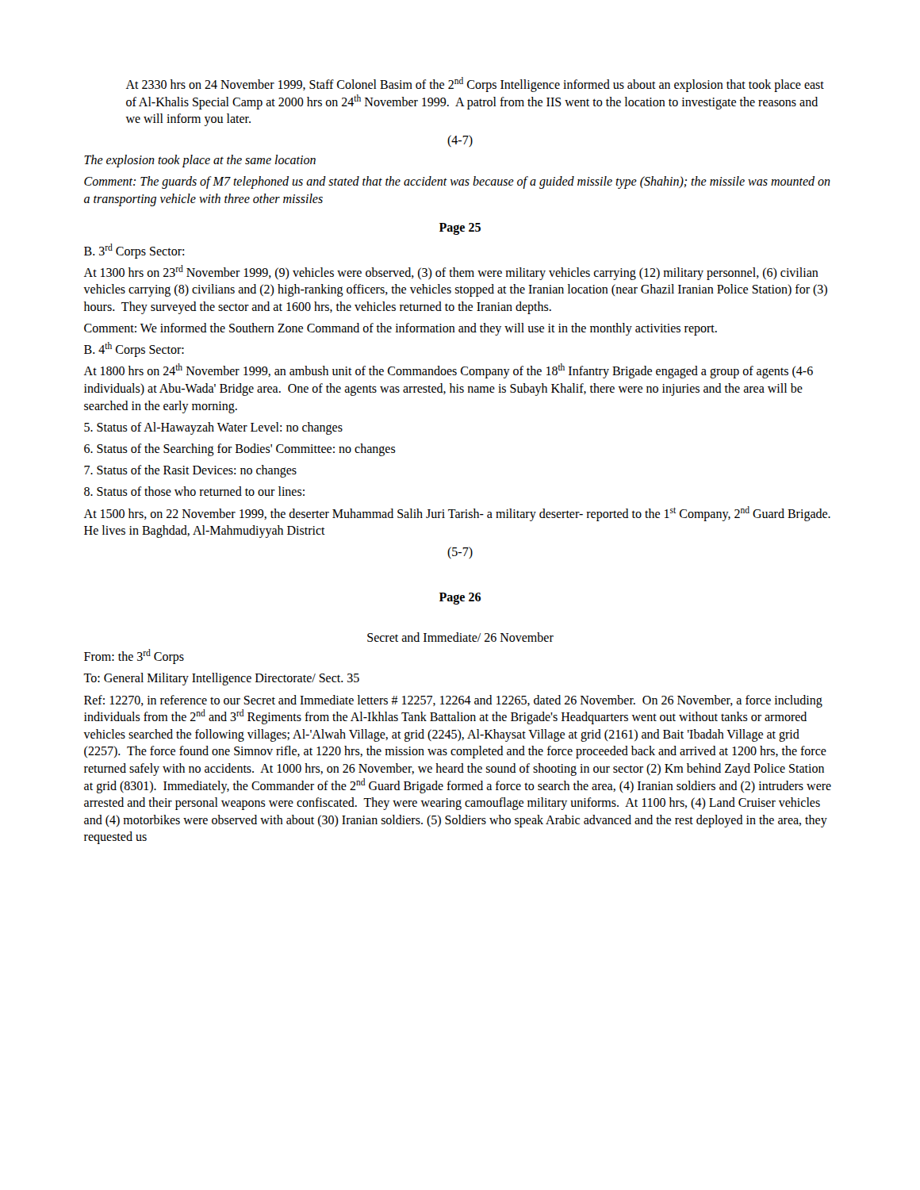At 2330 hrs on 24 November 1999, Staff Colonel Basim of the 2nd Corps Intelligence informed us about an explosion that took place east of Al-Khalis Special Camp at 2000 hrs on 24th November 1999. A patrol from the IIS went to the location to investigate the reasons and we will inform you later.
(4-7)
The explosion took place at the same location
Comment: The guards of M7 telephoned us and stated that the accident was because of a guided missile type (Shahin); the missile was mounted on a transporting vehicle with three other missiles
Page 25
B. 3rd Corps Sector:
At 1300 hrs on 23rd November 1999, (9) vehicles were observed, (3) of them were military vehicles carrying (12) military personnel, (6) civilian vehicles carrying (8) civilians and (2) high-ranking officers, the vehicles stopped at the Iranian location (near Ghazil Iranian Police Station) for (3) hours. They surveyed the sector and at 1600 hrs, the vehicles returned to the Iranian depths.
Comment: We informed the Southern Zone Command of the information and they will use it in the monthly activities report.
B. 4th Corps Sector:
At 1800 hrs on 24th November 1999, an ambush unit of the Commandoes Company of the 18th Infantry Brigade engaged a group of agents (4-6 individuals) at Abu-Wada' Bridge area. One of the agents was arrested, his name is Subayh Khalif, there were no injuries and the area will be searched in the early morning.
5. Status of Al-Hawayzah Water Level: no changes
6. Status of the Searching for Bodies' Committee: no changes
7. Status of the Rasit Devices: no changes
8. Status of those who returned to our lines:
At 1500 hrs, on 22 November 1999, the deserter Muhammad Salih Juri Tarish- a military deserter- reported to the 1st Company, 2nd Guard Brigade. He lives in Baghdad, Al-Mahmudiyyah District
(5-7)
Page 26
Secret and Immediate/ 26 November
From: the 3rd Corps
To: General Military Intelligence Directorate/ Sect. 35
Ref: 12270, in reference to our Secret and Immediate letters # 12257, 12264 and 12265, dated 26 November. On 26 November, a force including individuals from the 2nd and 3rd Regiments from the Al-Ikhlas Tank Battalion at the Brigade's Headquarters went out without tanks or armored vehicles searched the following villages; Al-'Alwah Village, at grid (2245), Al-Khaysat Village at grid (2161) and Bait 'Ibadah Village at grid (2257). The force found one Simnov rifle, at 1220 hrs, the mission was completed and the force proceeded back and arrived at 1200 hrs, the force returned safely with no accidents. At 1000 hrs, on 26 November, we heard the sound of shooting in our sector (2) Km behind Zayd Police Station at grid (8301). Immediately, the Commander of the 2nd Guard Brigade formed a force to search the area, (4) Iranian soldiers and (2) intruders were arrested and their personal weapons were confiscated. They were wearing camouflage military uniforms. At 1100 hrs, (4) Land Cruiser vehicles and (4) motorbikes were observed with about (30) Iranian soldiers. (5) Soldiers who speak Arabic advanced and the rest deployed in the area, they requested us